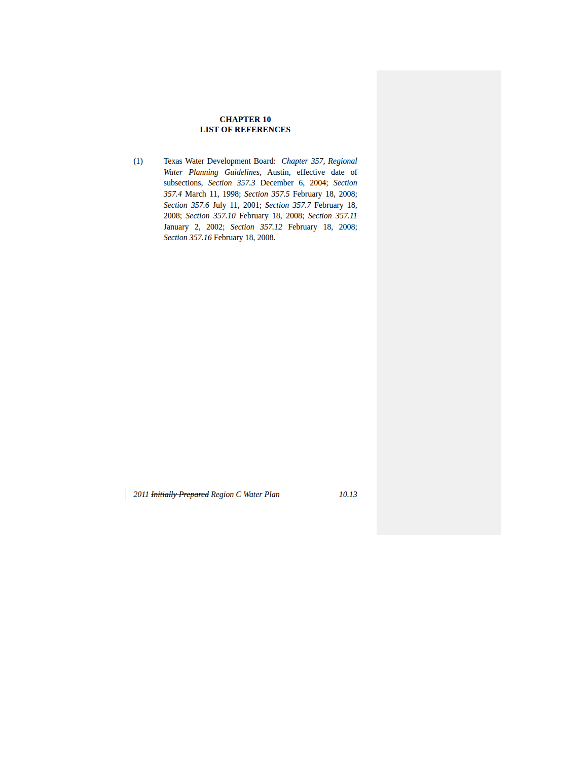CHAPTER 10LIST OF REFERENCES
(1)
Texas Water Development Board: Chapter 357, Regional Water Planning Guidelines, Austin, effective date of subsections, Section 357.3 December 6, 2004; Section 357.4 March 11, 1998; Section 357.5 February 18, 2008; Section 357.6 July 11, 2001; Section 357.7 February 18, 2008; Section 357.10 February 18, 2008; Section 357.11 January 2, 2002; Section 357.12 February 18, 2008; Section 357.16 February 18, 2008.
2011 Initially Prepared Region C Water Plan 10.13